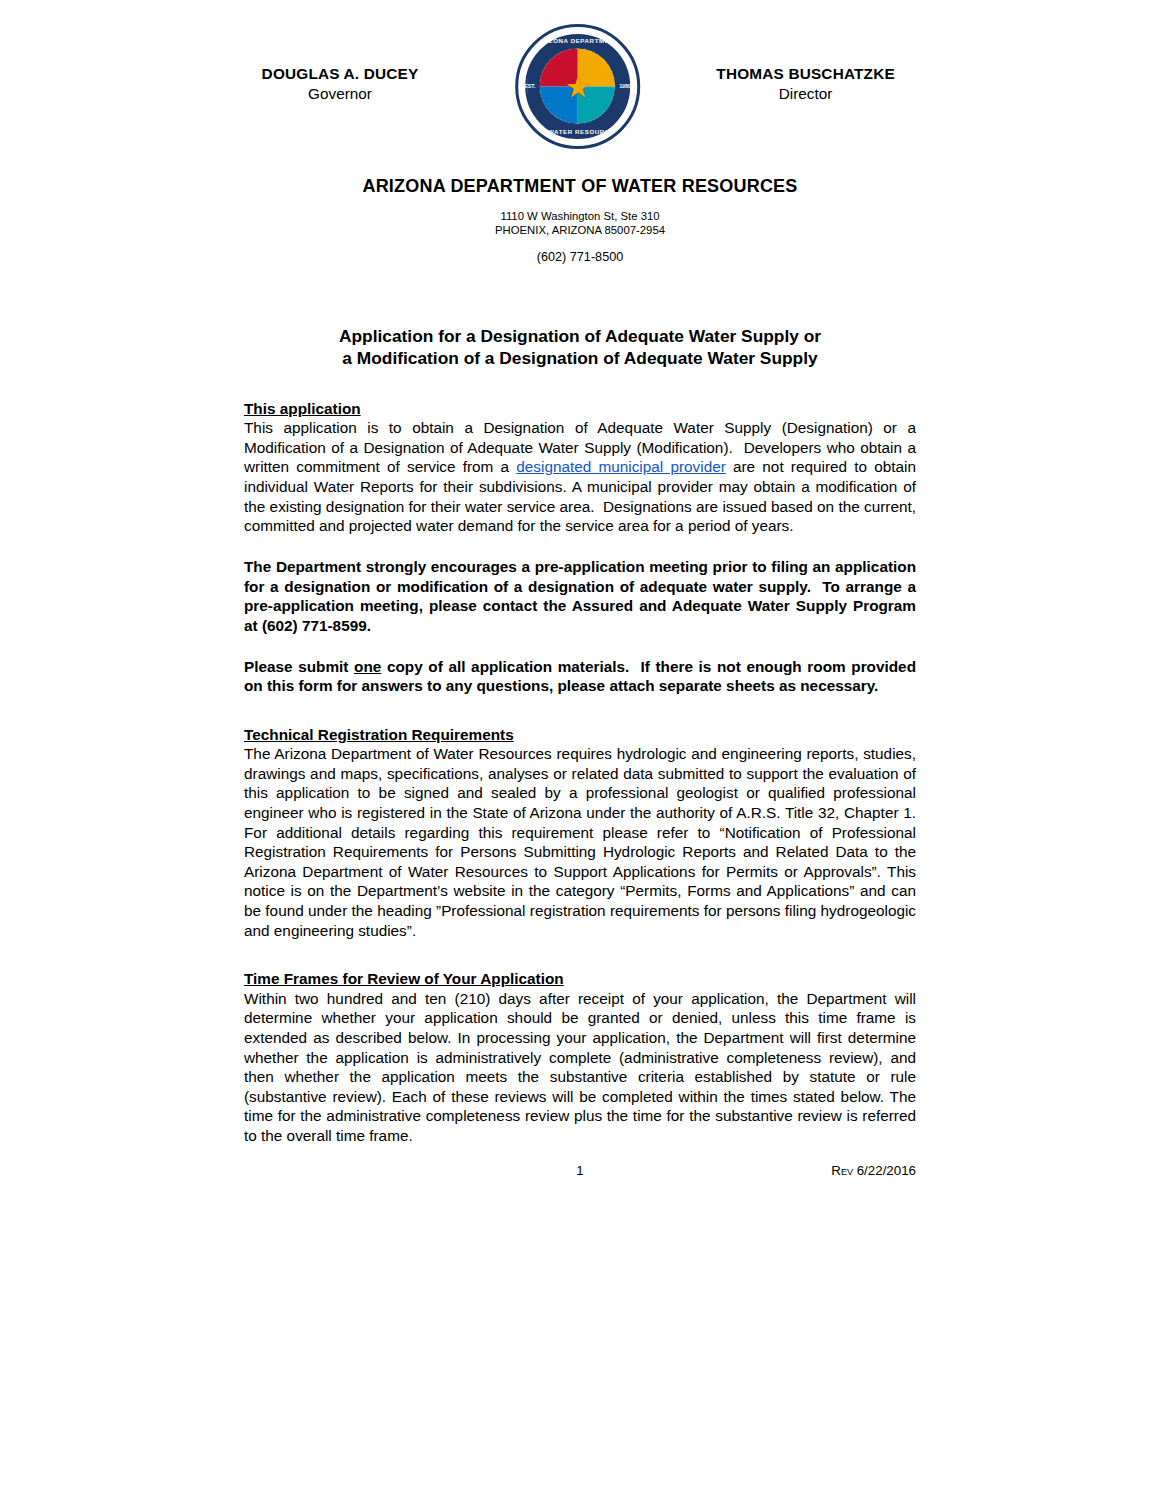DOUGLAS A. DUCEY
Governor
Arizona Department
of Water Resources
EST.
1980
★
THOMAS BUSCHATZKE
Director
ARIZONA DEPARTMENT OF WATER RESOURCES
1110 W Washington St, Ste 310
PHOENIX, ARIZONA 85007-2954
(602) 771-8500
Application for a Designation of Adequate Water Supply or
a Modification of a Designation of Adequate Water Supply
This application
This application is to obtain a Designation of Adequate Water Supply (Designation) or a Modification of a Designation of Adequate Water Supply (Modification). Developers who obtain a written commitment of service from a designated municipal provider are not required to obtain individual Water Reports for their subdivisions. A municipal provider may obtain a modification of the existing designation for their water service area. Designations are issued based on the current, committed and projected water demand for the service area for a period of years.
The Department strongly encourages a pre-application meeting prior to filing an application for a designation or modification of a designation of adequate water supply. To arrange a pre-application meeting, please contact the Assured and Adequate Water Supply Program at (602) 771-8599.
Please submit one copy of all application materials. If there is not enough room provided on this form for answers to any questions, please attach separate sheets as necessary.
Technical Registration Requirements
The Arizona Department of Water Resources requires hydrologic and engineering reports, studies, drawings and maps, specifications, analyses or related data submitted to support the evaluation of this application to be signed and sealed by a professional geologist or qualified professional engineer who is registered in the State of Arizona under the authority of A.R.S. Title 32, Chapter 1. For additional details regarding this requirement please refer to “Notification of Professional Registration Requirements for Persons Submitting Hydrologic Reports and Related Data to the Arizona Department of Water Resources to Support Applications for Permits or Approvals”. This notice is on the Department’s website in the category “Permits, Forms and Applications” and can be found under the heading ”Professional registration requirements for persons filing hydrogeologic and engineering studies”.
Time Frames for Review of Your Application
Within two hundred and ten (210) days after receipt of your application, the Department will determine whether your application should be granted or denied, unless this time frame is extended as described below. In processing your application, the Department will first determine whether the application is administratively complete (administrative completeness review), and then whether the application meets the substantive criteria established by statute or rule (substantive review). Each of these reviews will be completed within the times stated below. The time for the administrative completeness review plus the time for the substantive review is referred to the overall time frame.
1
Rev 6/22/2016